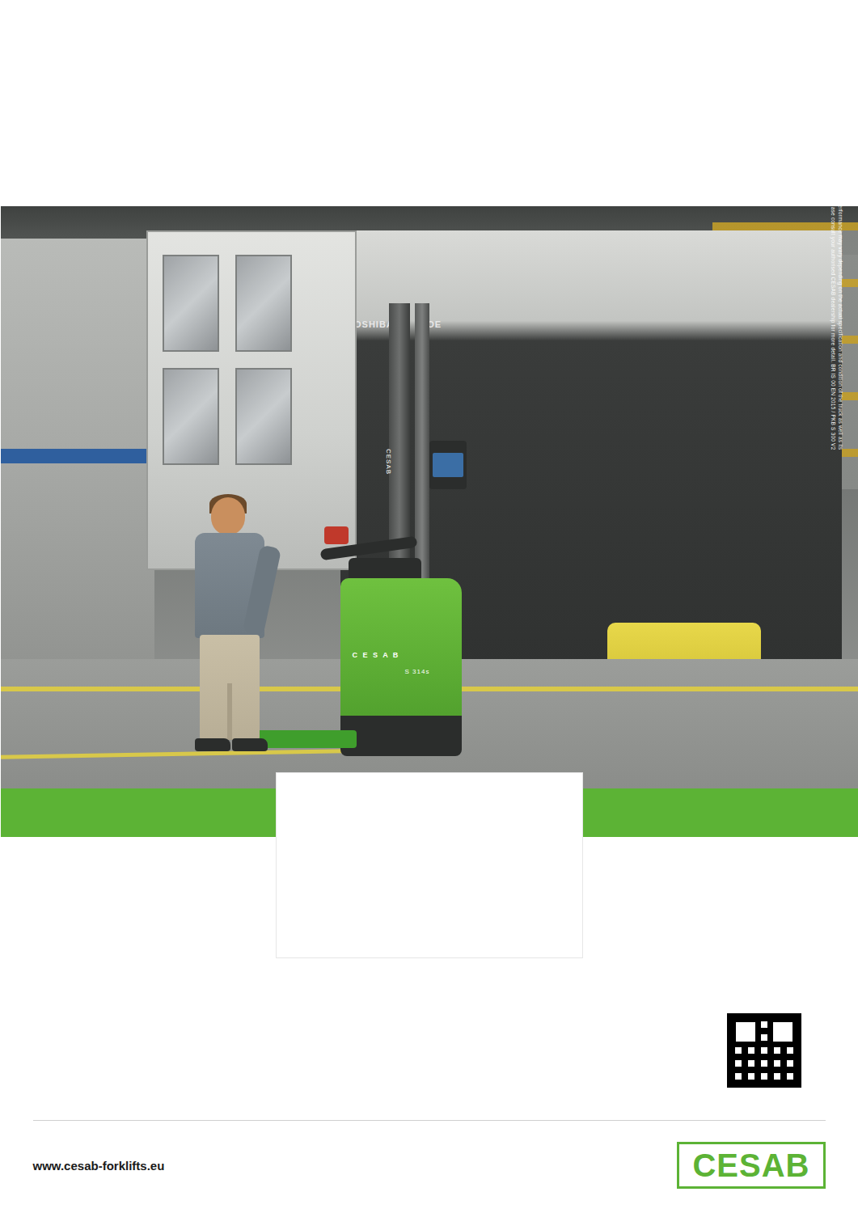TOSHIBA DOE
CESAB
C E S A B
S 314s
The data in this brochure was determined based on the development specification. Operating performance may vary depending on the actual specification and condition of the truck as well as its condition of the area in which it is used. Specifications are subject to change without notice. Please consult your authorised CESAB dealership for more detail. BR IS 00 EN 2015 / PKB S 300 V2 — Copyright © 2015 CESAB Material Handling Europe
www.cesab-forklifts.eu
CESAB